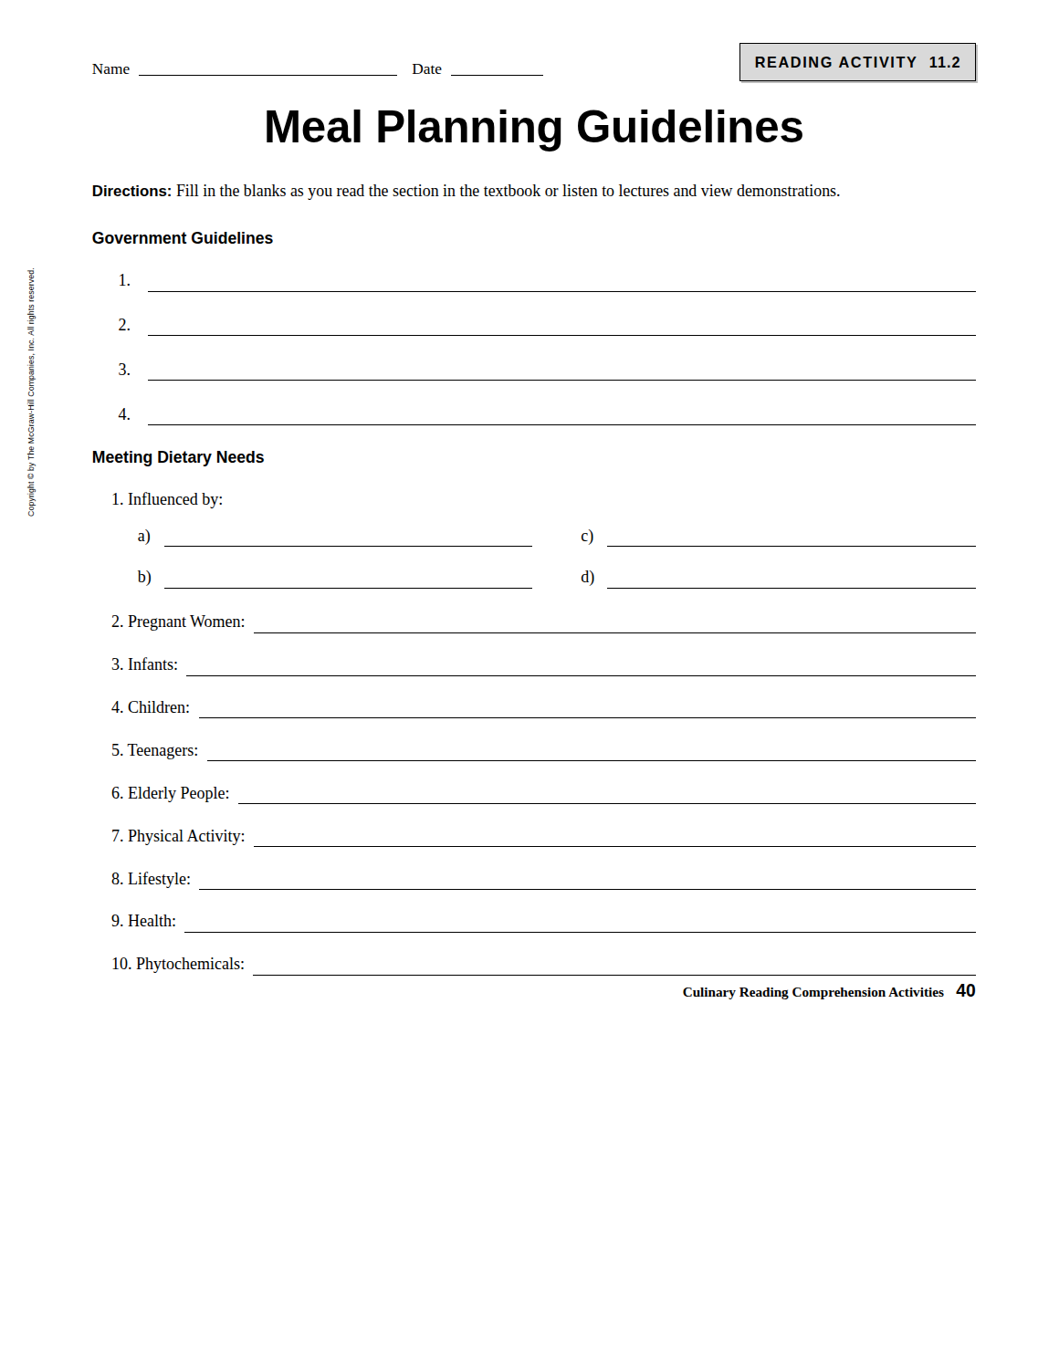Copyright © by The McGraw-Hill Companies, Inc. All rights reserved.
Name Date
READING ACTIVITY 11.2
Meal Planning Guidelines
Directions: Fill in the blanks as you read the section in the textbook or listen to lectures and view demonstrations.
Government Guidelines
Meeting Dietary Needs
1. Influenced by:
a)
c)
b)
d)
2. Pregnant Women:
3. Infants:
4. Children:
5. Teenagers:
6. Elderly People:
7. Physical Activity:
8. Lifestyle:
9. Health:
10. Phytochemicals:
Culinary Reading Comprehension Activities 40